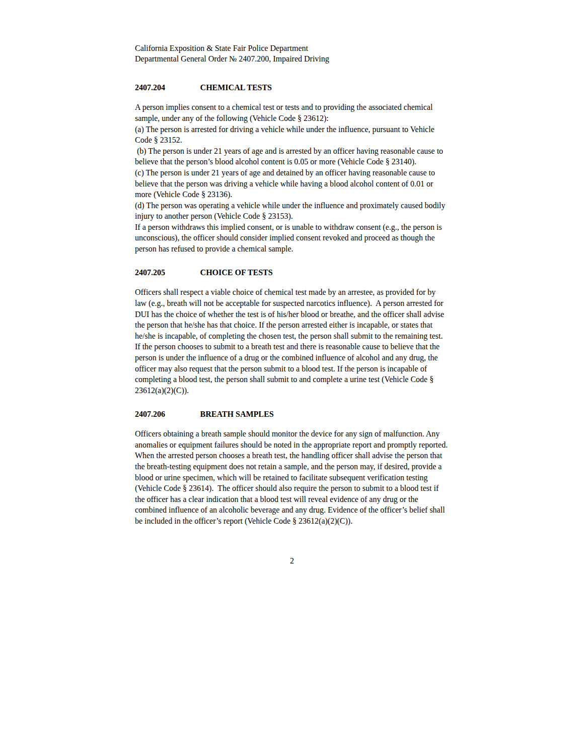California Exposition & State Fair Police Department
Departmental General Order № 2407.200, Impaired Driving
2407.204 CHEMICAL TESTS
A person implies consent to a chemical test or tests and to providing the associated chemical sample, under any of the following (Vehicle Code § 23612):
(a) The person is arrested for driving a vehicle while under the influence, pursuant to Vehicle Code § 23152.
(b) The person is under 21 years of age and is arrested by an officer having reasonable cause to believe that the person’s blood alcohol content is 0.05 or more (Vehicle Code § 23140).
(c) The person is under 21 years of age and detained by an officer having reasonable cause to believe that the person was driving a vehicle while having a blood alcohol content of 0.01 or more (Vehicle Code § 23136).
(d) The person was operating a vehicle while under the influence and proximately caused bodily injury to another person (Vehicle Code § 23153).
If a person withdraws this implied consent, or is unable to withdraw consent (e.g., the person is unconscious), the officer should consider implied consent revoked and proceed as though the person has refused to provide a chemical sample.
2407.205 CHOICE OF TESTS
Officers shall respect a viable choice of chemical test made by an arrestee, as provided for by law (e.g., breath will not be acceptable for suspected narcotics influence). A person arrested for DUI has the choice of whether the test is of his/her blood or breathe, and the officer shall advise the person that he/she has that choice. If the person arrested either is incapable, or states that he/she is incapable, of completing the chosen test, the person shall submit to the remaining test. If the person chooses to submit to a breath test and there is reasonable cause to believe that the person is under the influence of a drug or the combined influence of alcohol and any drug, the officer may also request that the person submit to a blood test. If the person is incapable of completing a blood test, the person shall submit to and complete a urine test (Vehicle Code § 23612(a)(2)(C)).
2407.206 BREATH SAMPLES
Officers obtaining a breath sample should monitor the device for any sign of malfunction. Any anomalies or equipment failures should be noted in the appropriate report and promptly reported. When the arrested person chooses a breath test, the handling officer shall advise the person that the breath-testing equipment does not retain a sample, and the person may, if desired, provide a blood or urine specimen, which will be retained to facilitate subsequent verification testing (Vehicle Code § 23614). The officer should also require the person to submit to a blood test if the officer has a clear indication that a blood test will reveal evidence of any drug or the combined influence of an alcoholic beverage and any drug. Evidence of the officer’s belief shall be included in the officer’s report (Vehicle Code § 23612(a)(2)(C)).
2